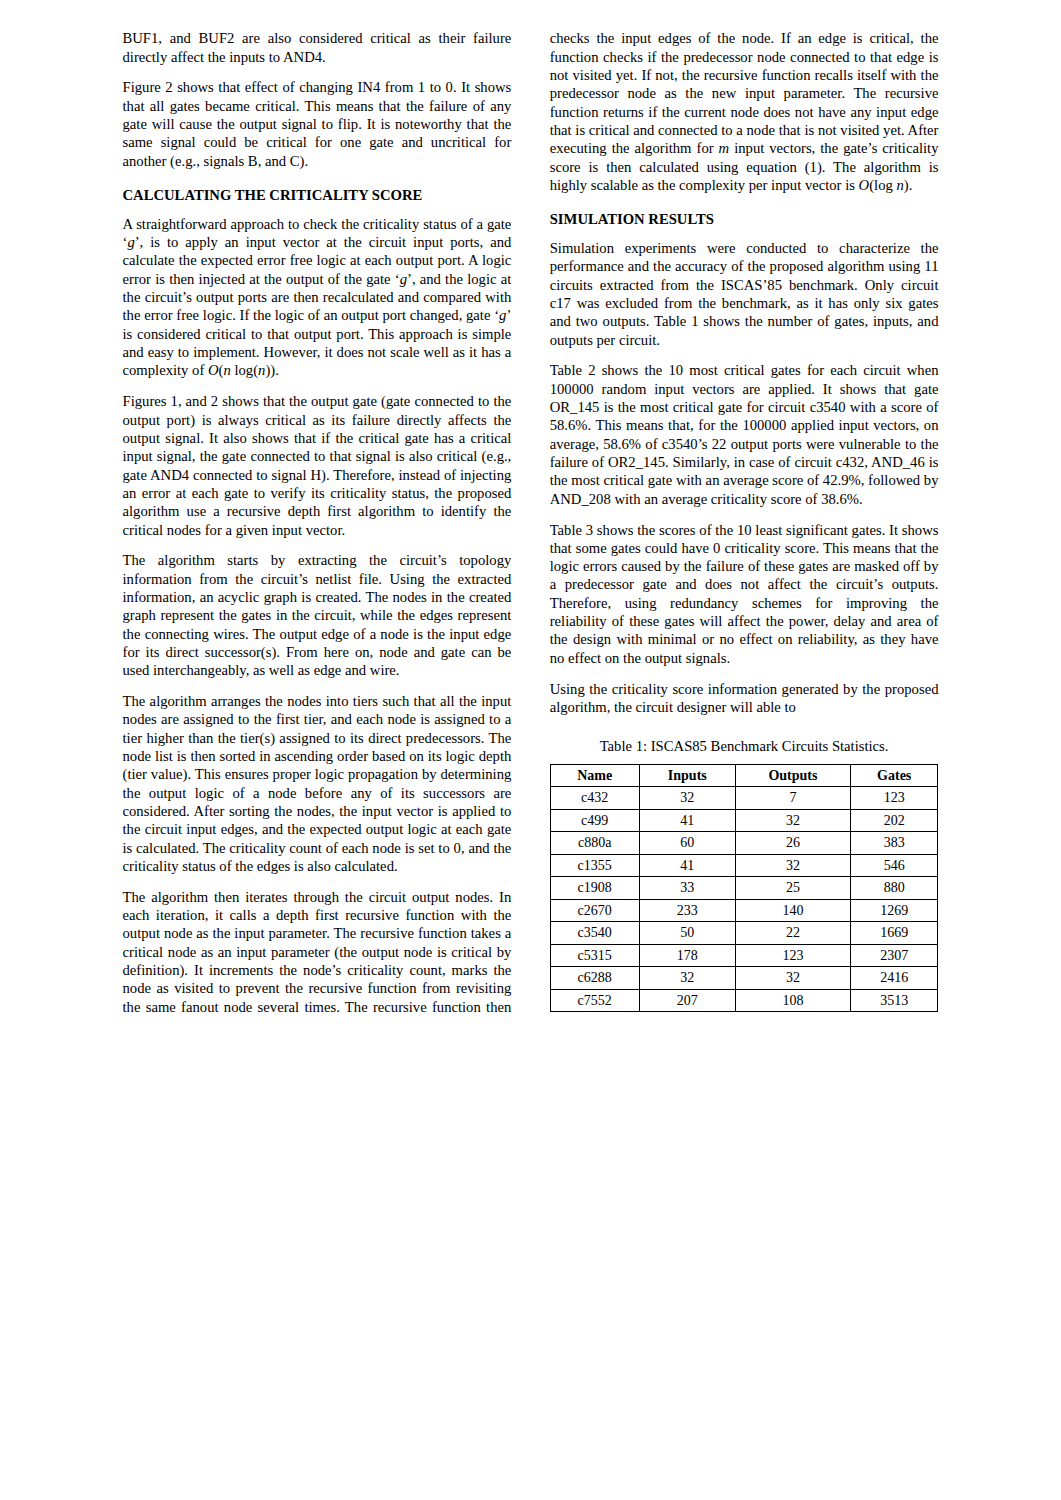BUF1, and BUF2 are also considered critical as their failure directly affect the inputs to AND4.
Figure 2 shows that effect of changing IN4 from 1 to 0. It shows that all gates became critical. This means that the failure of any gate will cause the output signal to flip. It is noteworthy that the same signal could be critical for one gate and uncritical for another (e.g., signals B, and C).
Calculating the Criticality Score
A straightforward approach to check the criticality status of a gate ‘g’, is to apply an input vector at the circuit input ports, and calculate the expected error free logic at each output port. A logic error is then injected at the output of the gate ‘g’, and the logic at the circuit’s output ports are then recalculated and compared with the error free logic. If the logic of an output port changed, gate ‘g’ is considered critical to that output port. This approach is simple and easy to implement. However, it does not scale well as it has a complexity of O(n log(n)).
Figures 1, and 2 shows that the output gate (gate connected to the output port) is always critical as its failure directly affects the output signal. It also shows that if the critical gate has a critical input signal, the gate connected to that signal is also critical (e.g., gate AND4 connected to signal H). Therefore, instead of injecting an error at each gate to verify its criticality status, the proposed algorithm use a recursive depth first algorithm to identify the critical nodes for a given input vector.
The algorithm starts by extracting the circuit’s topology information from the circuit’s netlist file. Using the extracted information, an acyclic graph is created. The nodes in the created graph represent the gates in the circuit, while the edges represent the connecting wires. The output edge of a node is the input edge for its direct successor(s). From here on, node and gate can be used interchangeably, as well as edge and wire.
The algorithm arranges the nodes into tiers such that all the input nodes are assigned to the first tier, and each node is assigned to a tier higher than the tier(s) assigned to its direct predecessors. The node list is then sorted in ascending order based on its logic depth (tier value). This ensures proper logic propagation by determining the output logic of a node before any of its successors are considered. After sorting the nodes, the input vector is applied to the circuit input edges, and the expected output logic at each gate is calculated. The criticality count of each node is set to 0, and the criticality status of the edges is also calculated.
The algorithm then iterates through the circuit output nodes. In each iteration, it calls a depth first recursive function with the output node as the input parameter. The recursive function takes a critical node as an input parameter (the output node is critical by definition). It increments the node’s criticality count, marks the node as visited to prevent the recursive function from revisiting the same fanout node several times. The recursive function then checks the input edges of the node. If an edge is critical, the function checks if the predecessor node connected to that edge is not visited yet. If not, the recursive function recalls itself with the predecessor node as the new input parameter. The recursive function returns if the current node does not have any input edge that is critical and connected to a node that is not visited yet. After executing the algorithm for m input vectors, the gate’s criticality score is then calculated using equation (1). The algorithm is highly scalable as the complexity per input vector is O(log n).
Simulation Results
Simulation experiments were conducted to characterize the performance and the accuracy of the proposed algorithm using 11 circuits extracted from the ISCAS’85 benchmark. Only circuit c17 was excluded from the benchmark, as it has only six gates and two outputs. Table 1 shows the number of gates, inputs, and outputs per circuit.
Table 2 shows the 10 most critical gates for each circuit when 100000 random input vectors are applied. It shows that gate OR_145 is the most critical gate for circuit c3540 with a score of 58.6%. This means that, for the 100000 applied input vectors, on average, 58.6% of c3540’s 22 output ports were vulnerable to the failure of OR2_145. Similarly, in case of circuit c432, AND_46 is the most critical gate with an average score of 42.9%, followed by AND_208 with an average criticality score of 38.6%.
Table 3 shows the scores of the 10 least significant gates. It shows that some gates could have 0 criticality score. This means that the logic errors caused by the failure of these gates are masked off by a predecessor gate and does not affect the circuit’s outputs. Therefore, using redundancy schemes for improving the reliability of these gates will affect the power, delay and area of the design with minimal or no effect on reliability, as they have no effect on the output signals.
Using the criticality score information generated by the proposed algorithm, the circuit designer will able to
Table 1: ISCAS85 Benchmark Circuits Statistics.
| Name | Inputs | Outputs | Gates |
| --- | --- | --- | --- |
| c432 | 32 | 7 | 123 |
| c499 | 41 | 32 | 202 |
| c880a | 60 | 26 | 383 |
| c1355 | 41 | 32 | 546 |
| c1908 | 33 | 25 | 880 |
| c2670 | 233 | 140 | 1269 |
| c3540 | 50 | 22 | 1669 |
| c5315 | 178 | 123 | 2307 |
| c6288 | 32 | 32 | 2416 |
| c7552 | 207 | 108 | 3513 |